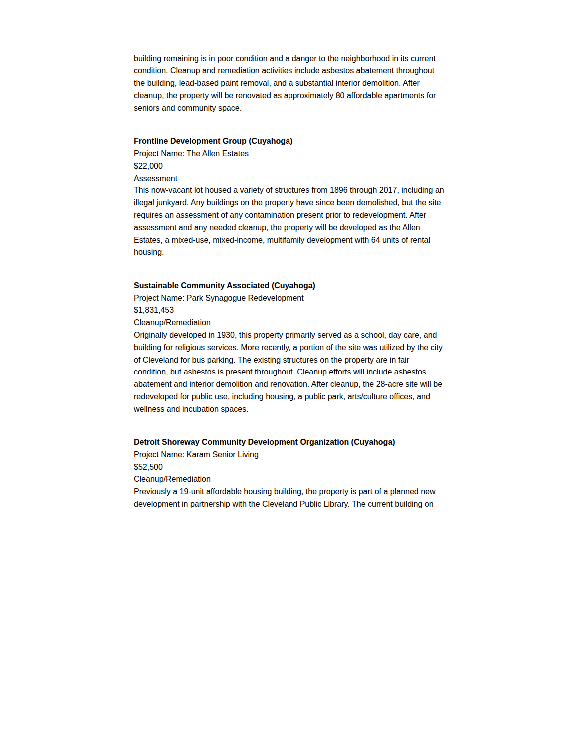building remaining is in poor condition and a danger to the neighborhood in its current condition. Cleanup and remediation activities include asbestos abatement throughout the building, lead-based paint removal, and a substantial interior demolition. After cleanup, the property will be renovated as approximately 80 affordable apartments for seniors and community space.
Frontline Development Group (Cuyahoga)
Project Name: The Allen Estates
$22,000
Assessment
This now-vacant lot housed a variety of structures from 1896 through 2017, including an illegal junkyard. Any buildings on the property have since been demolished, but the site requires an assessment of any contamination present prior to redevelopment. After assessment and any needed cleanup, the property will be developed as the Allen Estates, a mixed-use, mixed-income, multifamily development with 64 units of rental housing.
Sustainable Community Associated (Cuyahoga)
Project Name: Park Synagogue Redevelopment
$1,831,453
Cleanup/Remediation
Originally developed in 1930, this property primarily served as a school, day care, and building for religious services. More recently, a portion of the site was utilized by the city of Cleveland for bus parking. The existing structures on the property are in fair condition, but asbestos is present throughout. Cleanup efforts will include asbestos abatement and interior demolition and renovation. After cleanup, the 28-acre site will be redeveloped for public use, including housing, a public park, arts/culture offices, and wellness and incubation spaces.
Detroit Shoreway Community Development Organization (Cuyahoga)
Project Name: Karam Senior Living
$52,500
Cleanup/Remediation
Previously a 19-unit affordable housing building, the property is part of a planned new development in partnership with the Cleveland Public Library. The current building on